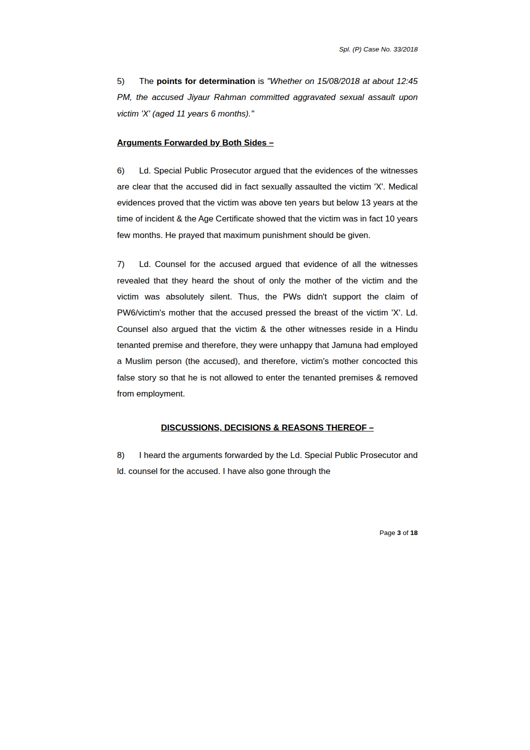Spl. (P) Case No. 33/2018
5) The points for determination is "Whether on 15/08/2018 at about 12:45 PM, the accused Jiyaur Rahman committed aggravated sexual assault upon victim 'X' (aged 11 years 6 months)."
Arguments Forwarded by Both Sides –
6) Ld. Special Public Prosecutor argued that the evidences of the witnesses are clear that the accused did in fact sexually assaulted the victim 'X'. Medical evidences proved that the victim was above ten years but below 13 years at the time of incident & the Age Certificate showed that the victim was in fact 10 years few months. He prayed that maximum punishment should be given.
7) Ld. Counsel for the accused argued that evidence of all the witnesses revealed that they heard the shout of only the mother of the victim and the victim was absolutely silent. Thus, the PWs didn't support the claim of PW6/victim's mother that the accused pressed the breast of the victim 'X'. Ld. Counsel also argued that the victim & the other witnesses reside in a Hindu tenanted premise and therefore, they were unhappy that Jamuna had employed a Muslim person (the accused), and therefore, victim's mother concocted this false story so that he is not allowed to enter the tenanted premises & removed from employment.
DISCUSSIONS, DECISIONS & REASONS THEREOF –
8) I heard the arguments forwarded by the Ld. Special Public Prosecutor and ld. counsel for the accused. I have also gone through the
Page 3 of 18